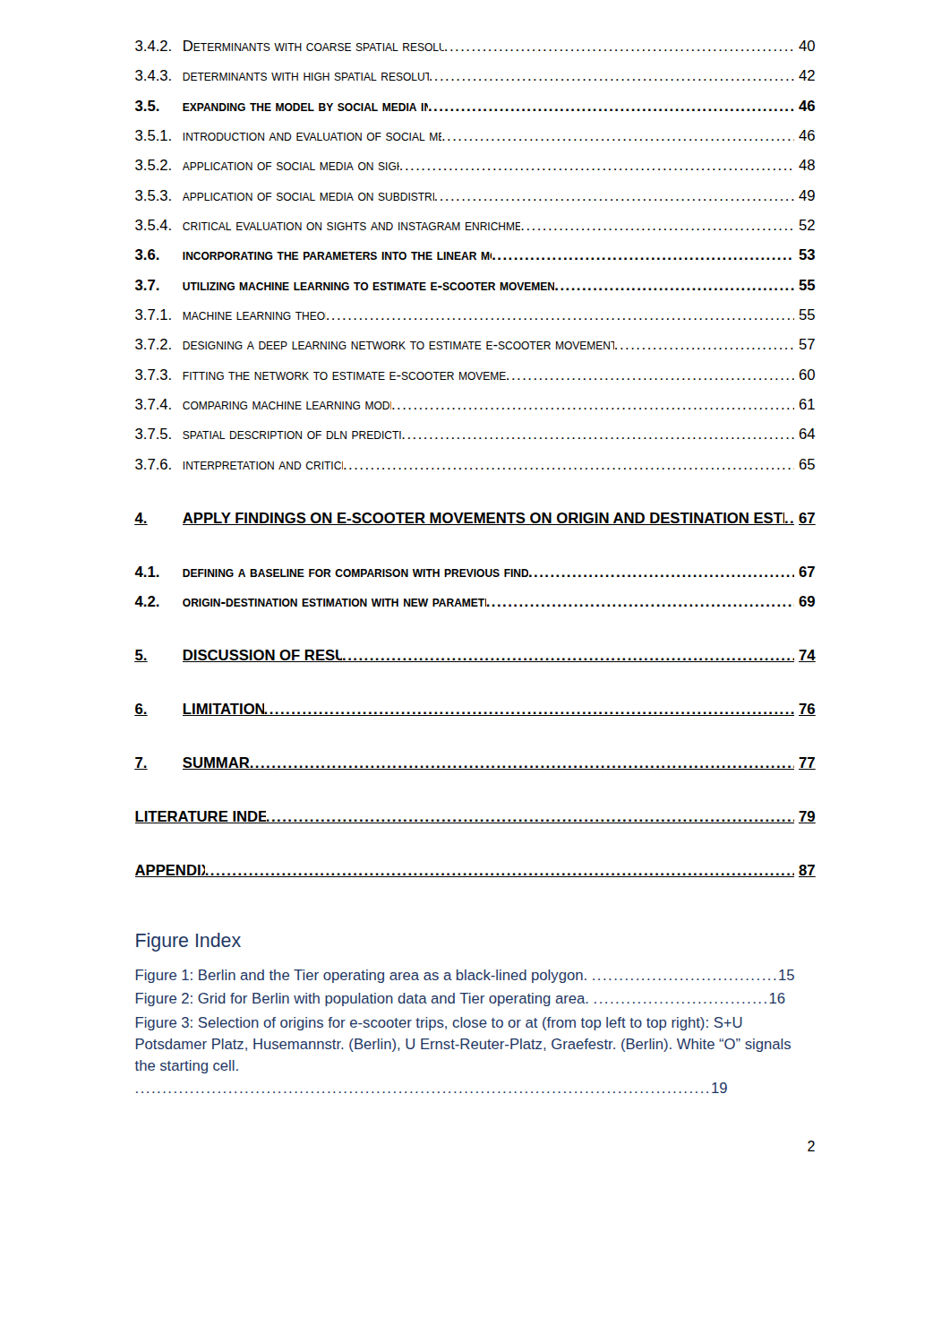3.4.2. Determinants with Coarse Spatial Resolution ........................................................................ 40
3.4.3. Determinants with High Spatial Resolution .......................................................................... 42
3.5. Expanding the Model by Social Media input ........................................................................... 46
3.5.1. Introduction and Evaluation of Social Media ....................................................................... 46
3.5.2. Application of Social Media on Sights ................................................................................ 48
3.5.3. Application of Social Media on Subdistricts ......................................................................... 49
3.5.4. Critical Evaluation on Sights and Instagram Enrichment ..................................................... 52
3.6. Incorporating the Parameters into the Linear Model ............................................................. 53
3.7. Utilizing Machine Learning to Estimate E-Scooter Movements .............................................. 55
3.7.1. Machine Learning Theory ................................................................................................. 55
3.7.2. Designing a Deep Learning Network to Estimate e-scooter Movements .................................. 57
3.7.3. Fitting the Network to Estimate E-Scooter Movements ......................................................... 60
3.7.4. Comparing Machine Learning Models .................................................................................. 61
3.7.5. Spatial Description of DLN Predictions ................................................................................. 64
3.7.6. Interpretation and Criticism .............................................................................................. 65
4. APPLY FINDINGS ON E-SCOOTER MOVEMENTS ON ORIGIN AND DESTINATION ESTIMATION .. 67
4.1. Defining a Baseline for Comparison with Previous Findings ..................................................... 67
4.2. Origin-Destination Estimation with New Parameters ............................................................. 69
5. DISCUSSION OF RESULTS ..................................................................................................... 74
6. LIMITATIONS ..................................................................................................................... 76
7. SUMMARY ......................................................................................................................... 77
LITERATURE INDEX ............................................................................................................. 79
APPENDIX ............................................................................................................................. 87
Figure Index
Figure 1: Berlin and the Tier operating area as a black-lined polygon. .................................. 15
Figure 2: Grid for Berlin with population data and Tier operating area. ................................ 16
Figure 3: Selection of origins for e-scooter trips, close to or at (from top left to top right): S+U Potsdamer Platz, Husemannstr. (Berlin), U Ernst-Reuter-Platz, Graefestr. (Berlin). White “O” signals the starting cell. ......................................................................................................... 19
2